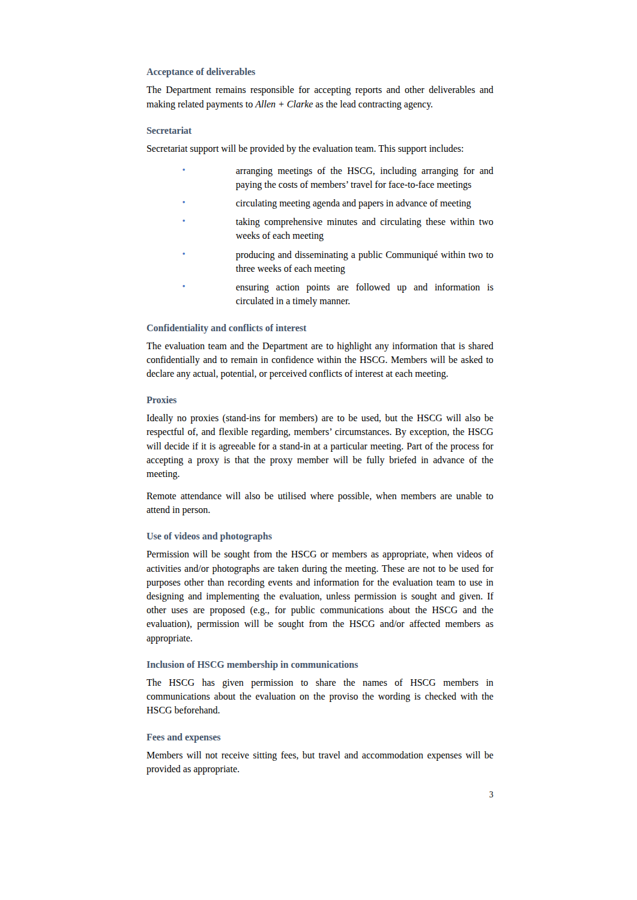Acceptance of deliverables
The Department remains responsible for accepting reports and other deliverables and making related payments to Allen + Clarke as the lead contracting agency.
Secretariat
Secretariat support will be provided by the evaluation team. This support includes:
arranging meetings of the HSCG, including arranging for and paying the costs of members’ travel for face-to-face meetings
circulating meeting agenda and papers in advance of meeting
taking comprehensive minutes and circulating these within two weeks of each meeting
producing and disseminating a public Communiqué within two to three weeks of each meeting
ensuring action points are followed up and information is circulated in a timely manner.
Confidentiality and conflicts of interest
The evaluation team and the Department are to highlight any information that is shared confidentially and to remain in confidence within the HSCG. Members will be asked to declare any actual, potential, or perceived conflicts of interest at each meeting.
Proxies
Ideally no proxies (stand-ins for members) are to be used, but the HSCG will also be respectful of, and flexible regarding, members’ circumstances. By exception, the HSCG will decide if it is agreeable for a stand-in at a particular meeting. Part of the process for accepting a proxy is that the proxy member will be fully briefed in advance of the meeting.
Remote attendance will also be utilised where possible, when members are unable to attend in person.
Use of videos and photographs
Permission will be sought from the HSCG or members as appropriate, when videos of activities and/or photographs are taken during the meeting. These are not to be used for purposes other than recording events and information for the evaluation team to use in designing and implementing the evaluation, unless permission is sought and given. If other uses are proposed (e.g., for public communications about the HSCG and the evaluation), permission will be sought from the HSCG and/or affected members as appropriate.
Inclusion of HSCG membership in communications
The HSCG has given permission to share the names of HSCG members in communications about the evaluation on the proviso the wording is checked with the HSCG beforehand.
Fees and expenses
Members will not receive sitting fees, but travel and accommodation expenses will be provided as appropriate.
3